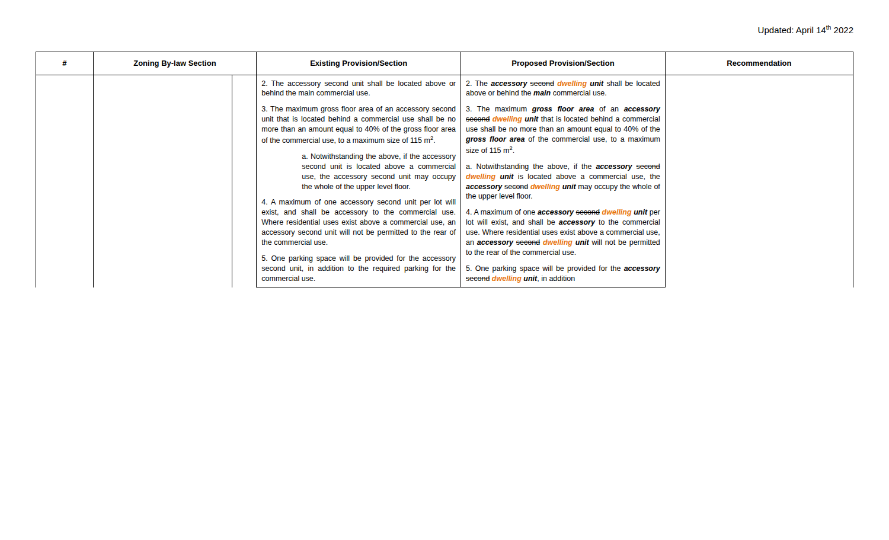Updated: April 14th 2022
| # | Zoning By-law Section | Existing Provision/Section | Proposed Provision/Section | Recommendation |
| --- | --- | --- | --- | --- |
| | | | 2. The accessory second unit shall be located above or behind the main commercial use. 3. The maximum gross floor area of an accessory second unit that is located behind a commercial use shall be no more than an amount equal to 40% of the gross floor area of the commercial use, to a maximum size of 115 m 2 . a. Notwithstanding the above, if the accessory second unit is located above a commercial use, the accessory second unit may occupy the whole of the upper level floor. 4. A maximum of one accessory second unit per lot will exist, and shall be accessory to the commercial use. Where residential uses exist above a commercial use, an accessory second unit will not be permitted to the rear of the commercial use. 5. One parking space will be provided for the accessory second unit, in addition to the required parking for the commercial use. | 2. The accessory second dwelling unit shall be located above or behind the main commercial use. 3. The maximum gross floor area of an accessory second dwelling unit that is located behind a commercial use shall be no more than an amount equal to 40% of the gross floor area of the commercial use, to a maximum size of 115 m 2 . a. Notwithstanding the above, if the accessory second dwelling unit is located above a commercial use, the accessory second dwelling unit may occupy the whole of the upper level floor. 4. A maximum of one accessory second dwelling unit per lot will exist, and shall be accessory to the commercial use. Where residential uses exist above a commercial use, an accessory second dwelling unit will not be permitted to the rear of the commercial use. 5. One parking space will be provided for the accessory second dwelling unit , in addition | |